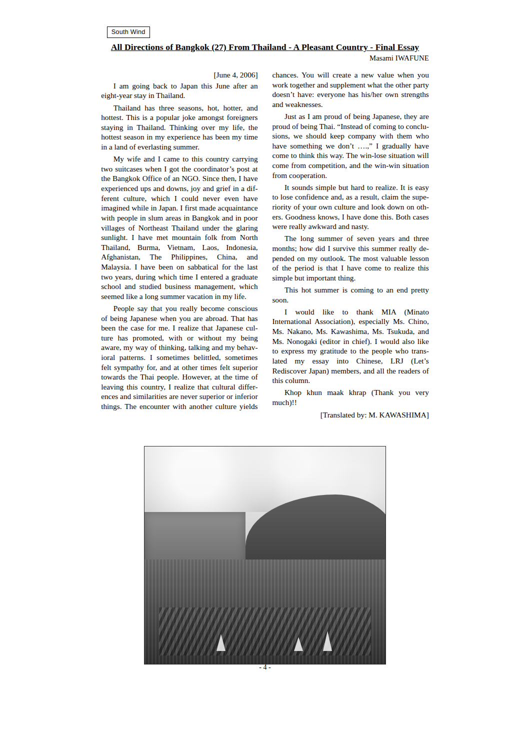South Wind
All Directions of Bangkok (27) From Thailand - A Pleasant Country - Final Essay
Masami IWAFUNE
[June 4, 2006]
I am going back to Japan this June after an eight-year stay in Thailand.
Thailand has three seasons, hot, hotter, and hottest. This is a popular joke amongst foreigners staying in Thailand. Thinking over my life, the hottest season in my experience has been my time in a land of everlasting summer.
My wife and I came to this country carrying two suitcases when I got the coordinator’s post at the Bangkok Office of an NGO. Since then, I have experienced ups and downs, joy and grief in a different culture, which I could never even have imagined while in Japan. I first made acquaintance with people in slum areas in Bangkok and in poor villages of Northeast Thailand under the glaring sunlight. I have met mountain folk from North Thailand, Burma, Vietnam, Laos, Indonesia, Afghanistan, The Philippines, China, and Malaysia. I have been on sabbatical for the last two years, during which time I entered a graduate school and studied business management, which seemed like a long summer vacation in my life.
People say that you really become conscious of being Japanese when you are abroad. That has been the case for me. I realize that Japanese culture has promoted, with or without my being aware, my way of thinking, talking and my behavioral patterns. I sometimes belittled, sometimes felt sympathy for, and at other times felt superior towards the Thai people. However, at the time of leaving this country, I realize that cultural differences and similarities are never superior or inferior things. The encounter with another culture yields chances. You will create a new value when you work together and supplement what the other party doesn’t have: everyone has his/her own strengths and weaknesses.
Just as I am proud of being Japanese, they are proud of being Thai. “Instead of coming to conclusions, we should keep company with them who have something we don’t ….,” I gradually have come to think this way. The win-lose situation will come from competition, and the win-win situation from cooperation.
It sounds simple but hard to realize. It is easy to lose confidence and, as a result, claim the superiority of your own culture and look down on others. Goodness knows, I have done this. Both cases were really awkward and nasty.
The long summer of seven years and three months; how did I survive this summer really depended on my outlook. The most valuable lesson of the period is that I have come to realize this simple but important thing.
This hot summer is coming to an end pretty soon.
I would like to thank MIA (Minato International Association), especially Ms. Chino, Ms. Nakano, Ms. Kawashima, Ms. Tsukuda, and Ms. Nonogaki (editor in chief). I would also like to express my gratitude to the people who translated my essay into Chinese, LRJ (Let’s Rediscover Japan) members, and all the readers of this column.
Khop khun maak khrap (Thank you very much)!!
[Translated by: M. KAWASHIMA]
- 4 -